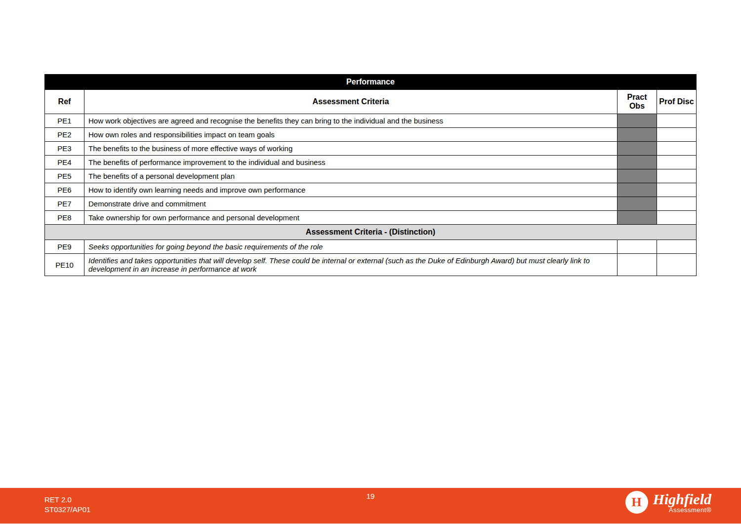| Performance |
| --- |
| Ref | Assessment Criteria | Pract Obs | Prof Disc |
| PE1 | How work objectives are agreed and recognise the benefits they can bring to the individual and the business | | |
| PE2 | How own roles and responsibilities impact on team goals | | |
| PE3 | The benefits to the business of more effective ways of working | | |
| PE4 | The benefits of performance improvement to the individual and business | | |
| PE5 | The benefits of a personal development plan | | |
| PE6 | How to identify own learning needs and improve own performance | | |
| PE7 | Demonstrate drive and commitment | | |
| PE8 | Take ownership for own performance and personal development | | |
| Assessment Criteria - (Distinction) |
| PE9 | Seeks opportunities for going beyond the basic requirements of the role | | |
| PE10 | Identifies and takes opportunities that will develop self. These could be internal or external (such as the Duke of Edinburgh Award) but must clearly link to development in an increase in performance at work | | |
RET 2.0
ST0327/AP01
19
H
Highfield
Assessment®